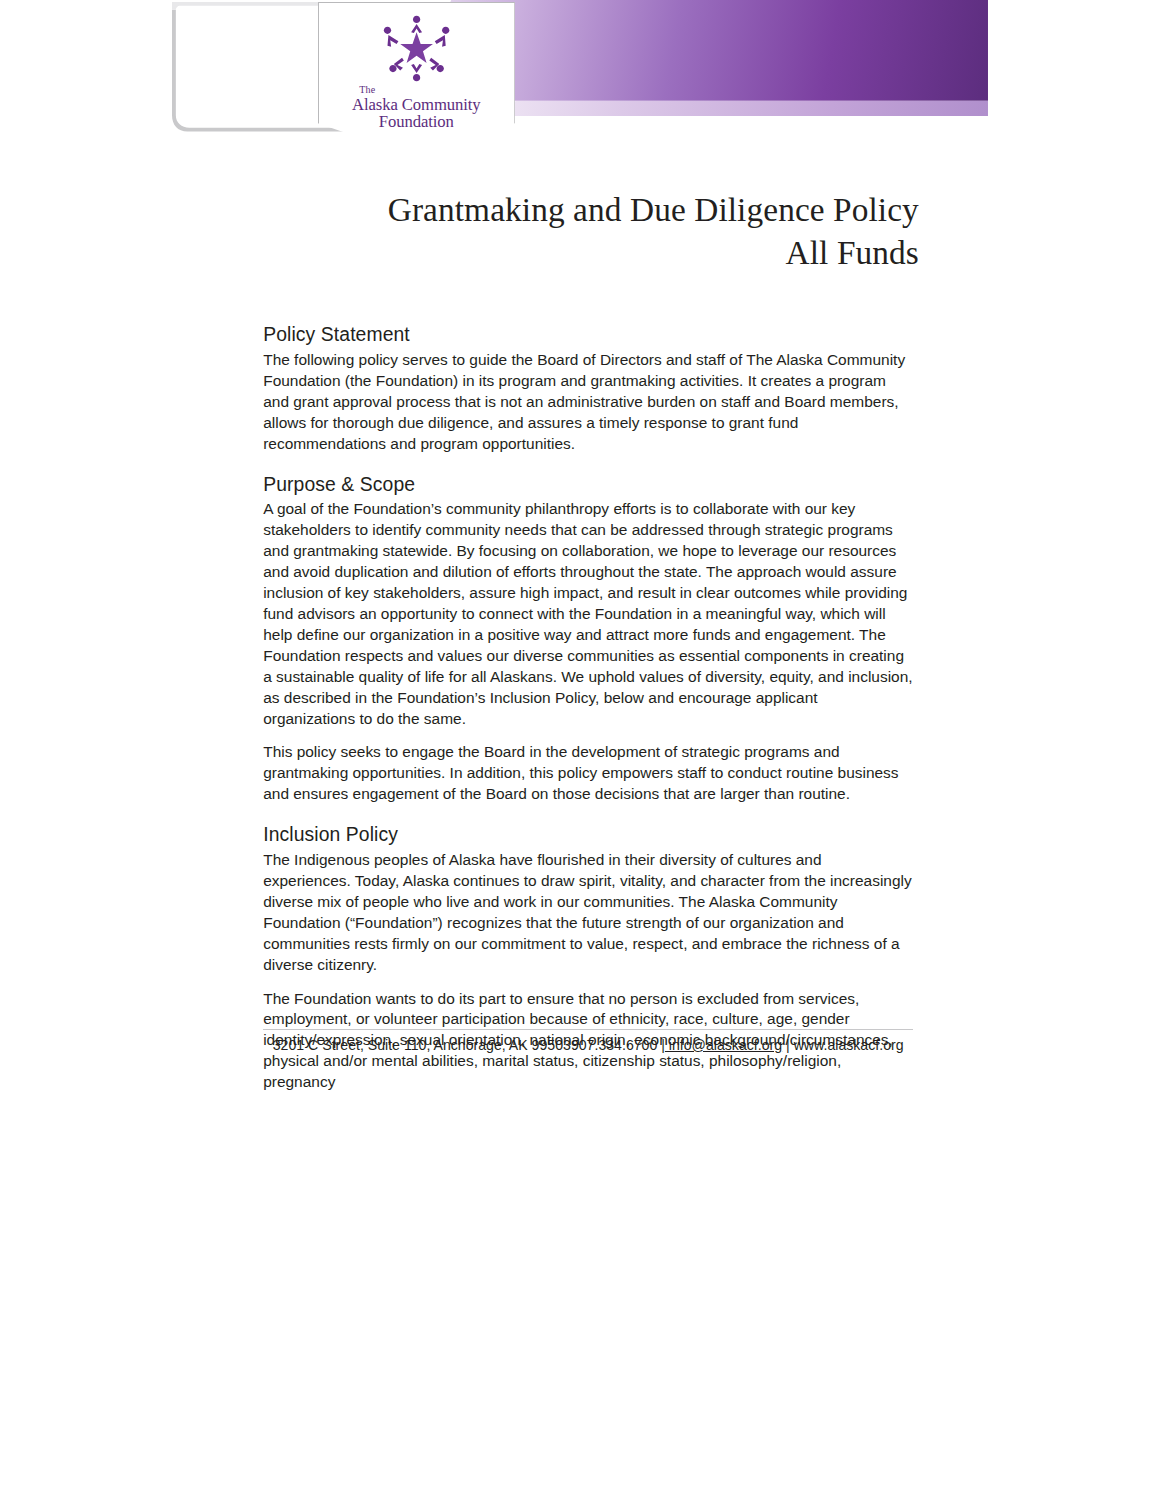The Alaska Community Foundation
Grantmaking and Due Diligence Policy
All Funds
Policy Statement
The following policy serves to guide the Board of Directors and staff of The Alaska Community Foundation (the Foundation) in its program and grantmaking activities. It creates a program and grant approval process that is not an administrative burden on staff and Board members, allows for thorough due diligence, and assures a timely response to grant fund recommendations and program opportunities.
Purpose & Scope
A goal of the Foundation’s community philanthropy efforts is to collaborate with our key stakeholders to identify community needs that can be addressed through strategic programs and grantmaking statewide. By focusing on collaboration, we hope to leverage our resources and avoid duplication and dilution of efforts throughout the state. The approach would assure inclusion of key stakeholders, assure high impact, and result in clear outcomes while providing fund advisors an opportunity to connect with the Foundation in a meaningful way, which will help define our organization in a positive way and attract more funds and engagement. The Foundation respects and values our diverse communities as essential components in creating a sustainable quality of life for all Alaskans. We uphold values of diversity, equity, and inclusion, as described in the Foundation’s Inclusion Policy, below and encourage applicant organizations to do the same.
This policy seeks to engage the Board in the development of strategic programs and grantmaking opportunities. In addition, this policy empowers staff to conduct routine business and ensures engagement of the Board on those decisions that are larger than routine.
Inclusion Policy
The Indigenous peoples of Alaska have flourished in their diversity of cultures and experiences. Today, Alaska continues to draw spirit, vitality, and character from the increasingly diverse mix of people who live and work in our communities. The Alaska Community Foundation (“Foundation”) recognizes that the future strength of our organization and communities rests firmly on our commitment to value, respect, and embrace the richness of a diverse citizenry.
The Foundation wants to do its part to ensure that no person is excluded from services, employment, or volunteer participation because of ethnicity, race, culture, age, gender identity/expression, sexual orientation, national origin, economic background/circumstances, physical and/or mental abilities, marital status, citizenship status, philosophy/religion, pregnancy
3201 C Street, Suite 110, Anchorage, AK 99503907.334.6700 | info@alaskacf.org | www.alaskacf.org